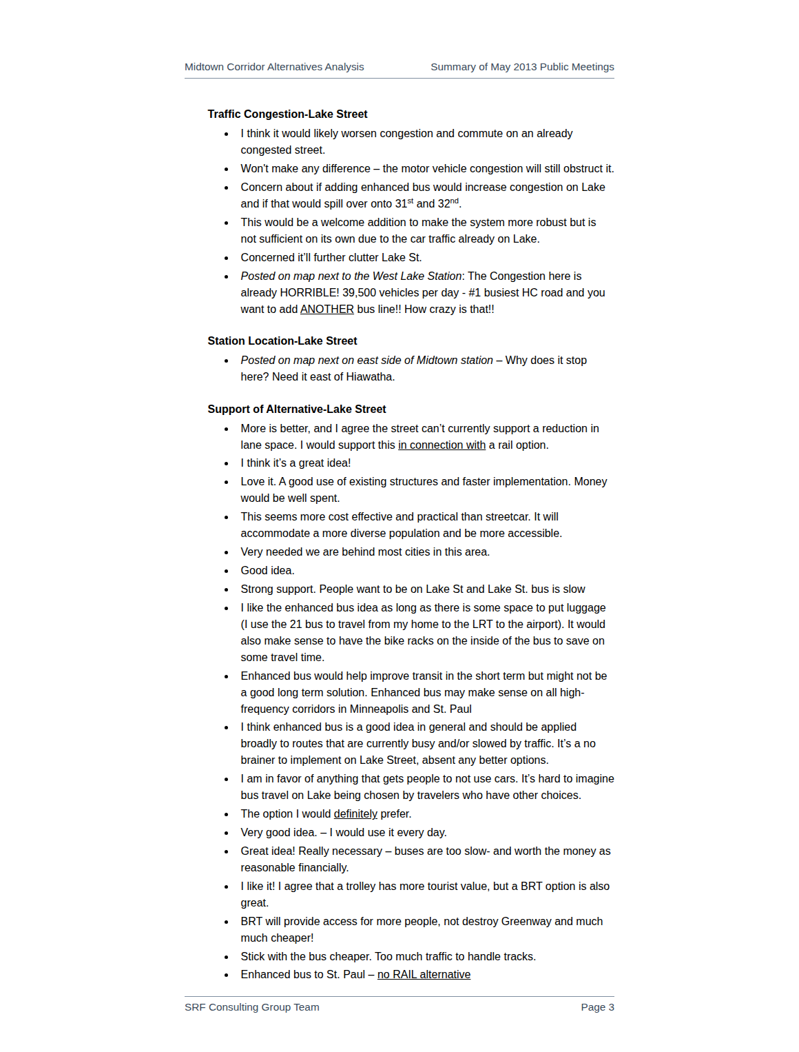Midtown Corridor Alternatives Analysis Summary of May 2013 Public Meetings
Traffic Congestion-Lake Street
I think it would likely worsen congestion and commute on an already congested street.
Won't make any difference – the motor vehicle congestion will still obstruct it.
Concern about if adding enhanced bus would increase congestion on Lake and if that would spill over onto 31st and 32nd.
This would be a welcome addition to make the system more robust but is not sufficient on its own due to the car traffic already on Lake.
Concerned it’ll further clutter Lake St.
Posted on map next to the West Lake Station: The Congestion here is already HORRIBLE! 39,500 vehicles per day - #1 busiest HC road and you want to add ANOTHER bus line!! How crazy is that!!
Station Location-Lake Street
Posted on map next on east side of Midtown station – Why does it stop here? Need it east of Hiawatha.
Support of Alternative-Lake Street
More is better, and I agree the street can’t currently support a reduction in lane space. I would support this in connection with a rail option.
I think it’s a great idea!
Love it. A good use of existing structures and faster implementation. Money would be well spent.
This seems more cost effective and practical than streetcar. It will accommodate a more diverse population and be more accessible.
Very needed we are behind most cities in this area.
Good idea.
Strong support. People want to be on Lake St and Lake St. bus is slow
I like the enhanced bus idea as long as there is some space to put luggage (I use the 21 bus to travel from my home to the LRT to the airport). It would also make sense to have the bike racks on the inside of the bus to save on some travel time.
Enhanced bus would help improve transit in the short term but might not be a good long term solution. Enhanced bus may make sense on all high-frequency corridors in Minneapolis and St. Paul
I think enhanced bus is a good idea in general and should be applied broadly to routes that are currently busy and/or slowed by traffic. It’s a no brainer to implement on Lake Street, absent any better options.
I am in favor of anything that gets people to not use cars. It’s hard to imagine bus travel on Lake being chosen by travelers who have other choices.
The option I would definitely prefer.
Very good idea. – I would use it every day.
Great idea! Really necessary – buses are too slow- and worth the money as reasonable financially.
I like it! I agree that a trolley has more tourist value, but a BRT option is also great.
BRT will provide access for more people, not destroy Greenway and much much cheaper!
Stick with the bus cheaper. Too much traffic to handle tracks.
Enhanced bus to St. Paul – no RAIL alternative
SRF Consulting Group Team Page 3